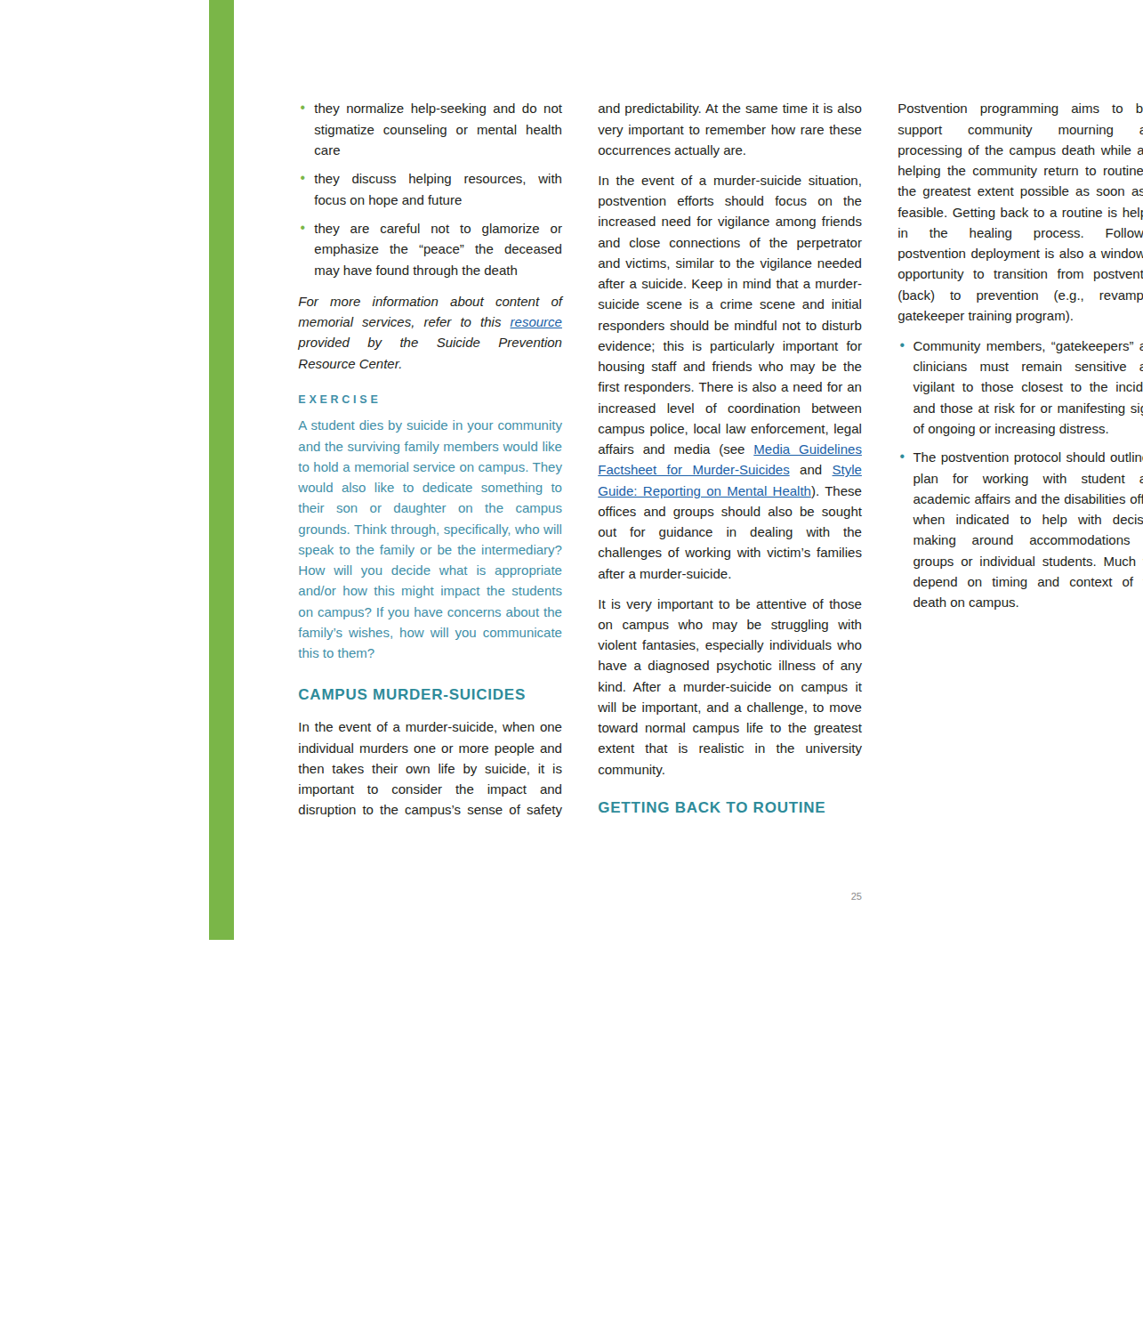they normalize help-seeking and do not stigmatize counseling or mental health care
they discuss helping resources, with focus on hope and future
they are careful not to glamorize or emphasize the “peace” the deceased may have found through the death
For more information about content of memorial services, refer to this resource provided by the Suicide Prevention Resource Center.
Exercise
A student dies by suicide in your community and the surviving family members would like to hold a memorial service on campus. They would also like to dedicate something to their son or daughter on the campus grounds. Think through, specifically, who will speak to the family or be the intermediary? How will you decide what is appropriate and/or how this might impact the students on campus? If you have concerns about the family’s wishes, how will you communicate this to them?
CAMPUS MURDER-SUICIDES
In the event of a murder-suicide, when one individual murders one or more people and then takes their own life by suicide, it is important to consider the impact and disruption to the campus’s sense of safety and predictability. At the same time it is also very important to remember how rare these occurrences actually are.
In the event of a murder-suicide situation, postvention efforts should focus on the increased need for vigilance among friends and close connections of the perpetrator and victims, similar to the vigilance needed after a suicide. Keep in mind that a murder-suicide scene is a crime scene and initial responders should be mindful not to disturb evidence; this is particularly important for housing staff and friends who may be the first responders. There is also a need for an increased level of coordination between campus police, local law enforcement, legal affairs and media (see Media Guidelines Factsheet for Murder-Suicides and Style Guide: Reporting on Mental Health). These offices and groups should also be sought out for guidance in dealing with the challenges of working with victim’s families after a murder-suicide.
It is very important to be attentive of those on campus who may be struggling with violent fantasies, especially individuals who have a diagnosed psychotic illness of any kind. After a murder-suicide on campus it will be important, and a challenge, to move toward normal campus life to the greatest extent that is realistic in the university community.
GETTING BACK TO ROUTINE
Postvention programming aims to both support community mourning and processing of the campus death while also helping the community return to routine to the greatest extent possible as soon as is feasible. Getting back to a routine is helpful in the healing process. Following postvention deployment is also a window of opportunity to transition from postvention (back) to prevention (e.g., revamping gatekeeper training program).
Community members, “gatekeepers” and clinicians must remain sensitive and vigilant to those closest to the incident and those at risk for or manifesting signs of ongoing or increasing distress.
The postvention protocol should outline a plan for working with student and academic affairs and the disabilities office when indicated to help with decision making around accommodations for groups or individual students. Much will depend on timing and context of the death on campus.
25